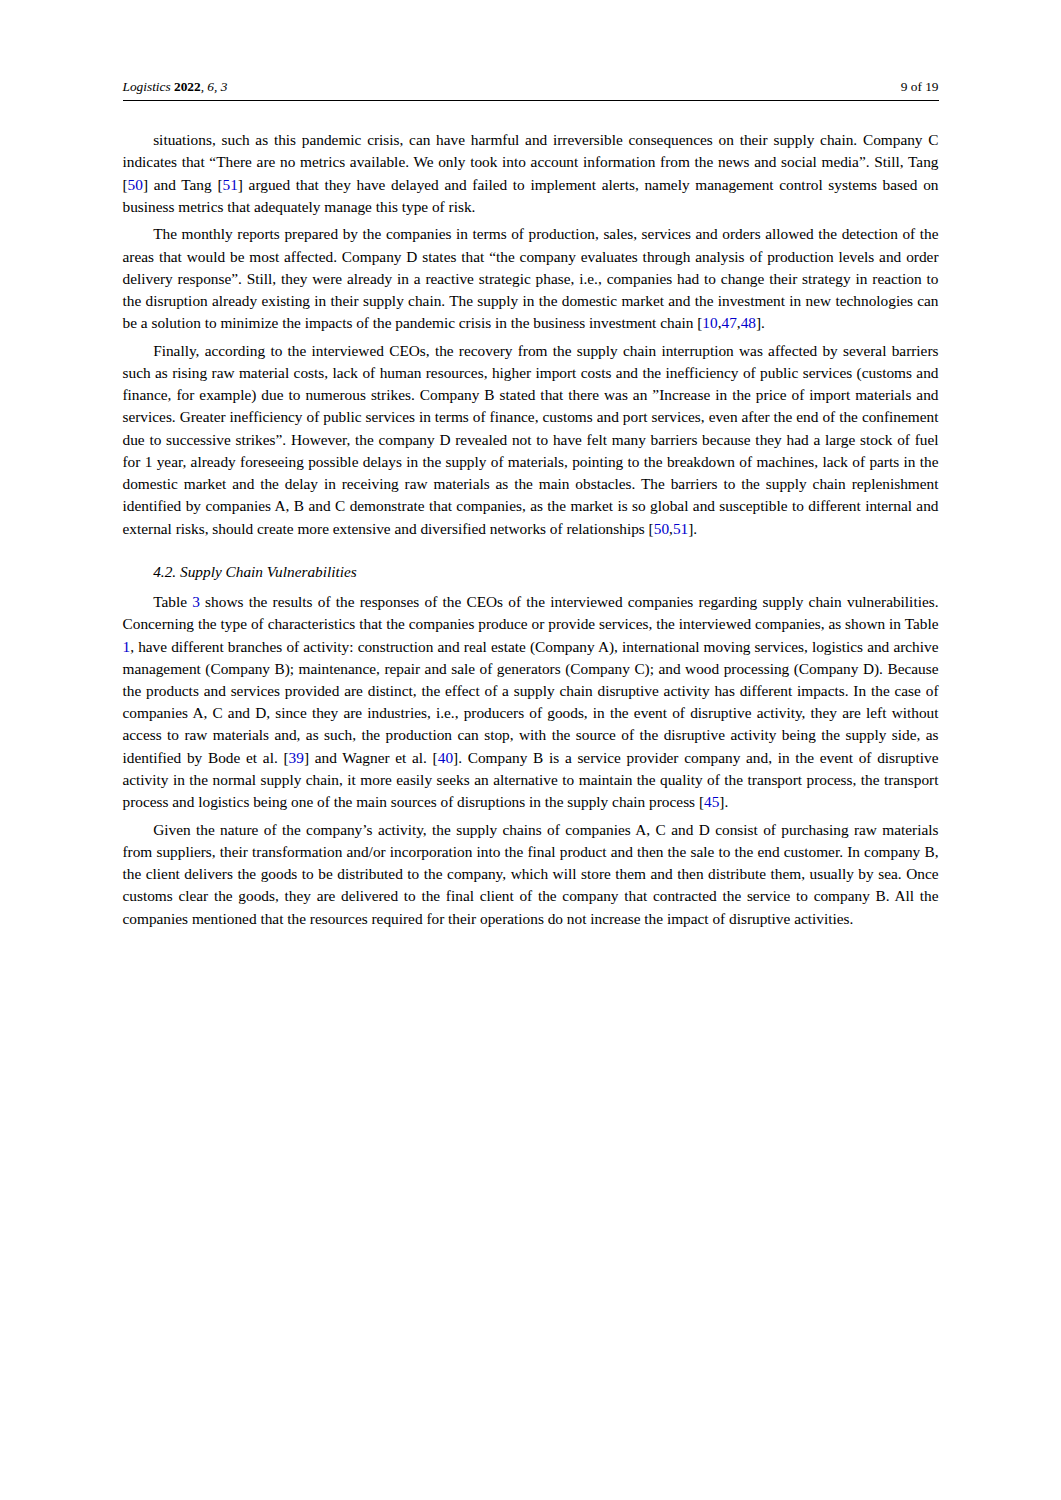Logistics 2022, 6, 3 9 of 19
situations, such as this pandemic crisis, can have harmful and irreversible consequences on their supply chain. Company C indicates that “There are no metrics available. We only took into account information from the news and social media”. Still, Tang [50] and Tang [51] argued that they have delayed and failed to implement alerts, namely management control systems based on business metrics that adequately manage this type of risk.
The monthly reports prepared by the companies in terms of production, sales, services and orders allowed the detection of the areas that would be most affected. Company D states that “the company evaluates through analysis of production levels and order delivery response”. Still, they were already in a reactive strategic phase, i.e., companies had to change their strategy in reaction to the disruption already existing in their supply chain. The supply in the domestic market and the investment in new technologies can be a solution to minimize the impacts of the pandemic crisis in the business investment chain [10,47,48].
Finally, according to the interviewed CEOs, the recovery from the supply chain interruption was affected by several barriers such as rising raw material costs, lack of human resources, higher import costs and the inefficiency of public services (customs and finance, for example) due to numerous strikes. Company B stated that there was an ”Increase in the price of import materials and services. Greater inefficiency of public services in terms of finance, customs and port services, even after the end of the confinement due to successive strikes”. However, the company D revealed not to have felt many barriers because they had a large stock of fuel for 1 year, already foreseeing possible delays in the supply of materials, pointing to the breakdown of machines, lack of parts in the domestic market and the delay in receiving raw materials as the main obstacles. The barriers to the supply chain replenishment identified by companies A, B and C demonstrate that companies, as the market is so global and susceptible to different internal and external risks, should create more extensive and diversified networks of relationships [50,51].
4.2. Supply Chain Vulnerabilities
Table 3 shows the results of the responses of the CEOs of the interviewed companies regarding supply chain vulnerabilities. Concerning the type of characteristics that the companies produce or provide services, the interviewed companies, as shown in Table 1, have different branches of activity: construction and real estate (Company A), international moving services, logistics and archive management (Company B); maintenance, repair and sale of generators (Company C); and wood processing (Company D). Because the products and services provided are distinct, the effect of a supply chain disruptive activity has different impacts. In the case of companies A, C and D, since they are industries, i.e., producers of goods, in the event of disruptive activity, they are left without access to raw materials and, as such, the production can stop, with the source of the disruptive activity being the supply side, as identified by Bode et al. [39] and Wagner et al. [40]. Company B is a service provider company and, in the event of disruptive activity in the normal supply chain, it more easily seeks an alternative to maintain the quality of the transport process, the transport process and logistics being one of the main sources of disruptions in the supply chain process [45].
Given the nature of the company’s activity, the supply chains of companies A, C and D consist of purchasing raw materials from suppliers, their transformation and/or incorporation into the final product and then the sale to the end customer. In company B, the client delivers the goods to be distributed to the company, which will store them and then distribute them, usually by sea. Once customs clear the goods, they are delivered to the final client of the company that contracted the service to company B. All the companies mentioned that the resources required for their operations do not increase the impact of disruptive activities.